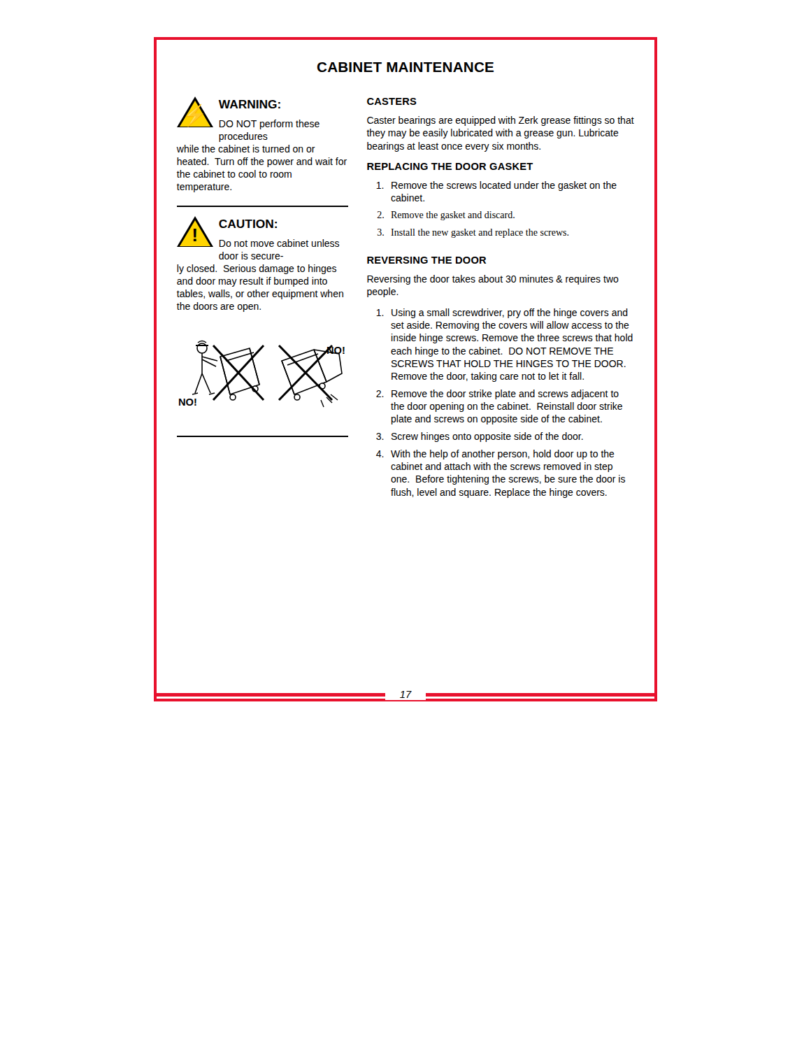CABINET MAINTENANCE
⚡
WARNING:
DO NOT perform these procedures while the cabinet is turned on or heated. Turn off the power and wait for the cabinet to cool to room temperature.
!
CAUTION:
Do not move cabinet unless door is secure- ly closed. Serious damage to hinges and door may result if bumped into tables, walls, or other equipment when the doors are open.
NO! NO!
CASTERS
Caster bearings are equipped with Zerk grease fittings so that they may be easily lubricated with a grease gun. Lubricate bearings at least once every six months.
REPLACING THE DOOR GASKET
Remove the screws located under the gasket on the cabinet.
Remove the gasket and discard.
Install the new gasket and replace the screws.
REVERSING THE DOOR
Reversing the door takes about 30 minutes & requires two people.
Using a small screwdriver, pry off the hinge covers and set aside. Removing the covers will allow access to the inside hinge screws. Remove the three screws that hold each hinge to the cabinet. DO NOT REMOVE THE SCREWS THAT HOLD THE HINGES TO THE DOOR. Remove the door, taking care not to let it fall.
Remove the door strike plate and screws adjacent to the door opening on the cabinet. Reinstall door strike plate and screws on opposite side of the cabinet.
Screw hinges onto opposite side of the door.
With the help of another person, hold door up to the cabinet and attach with the screws removed in step one. Before tightening the screws, be sure the door is flush, level and square. Replace the hinge covers.
17